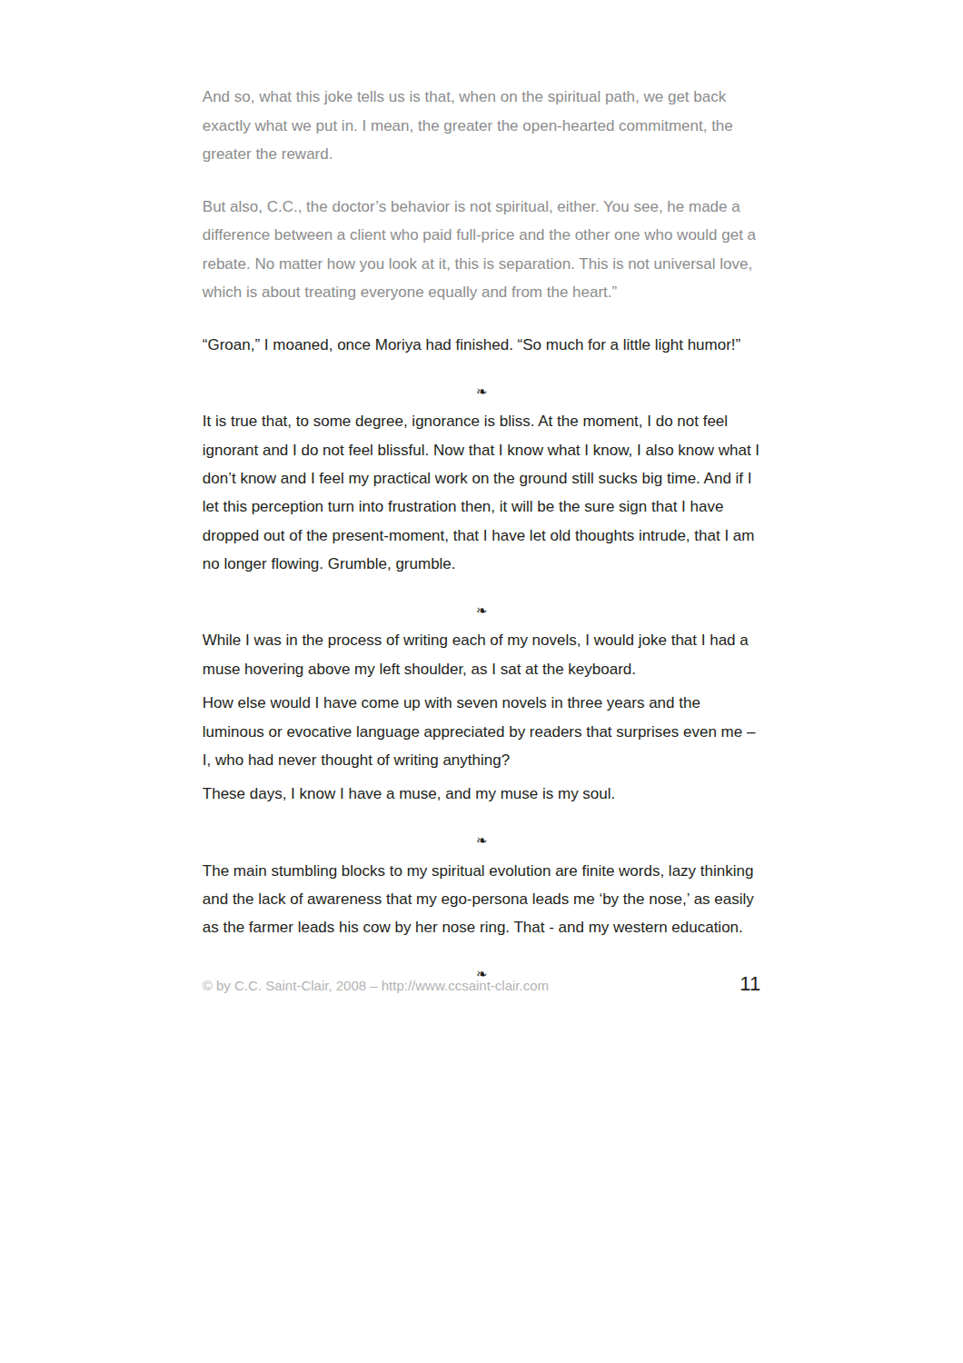And so, what this joke tells us is that, when on the spiritual path, we get back exactly what we put in. I mean, the greater the open-hearted commitment, the greater the reward.
But also, C.C., the doctor’s behavior is not spiritual, either. You see, he made a difference between a client who paid full-price and the other one who would get a rebate. No matter how you look at it, this is separation. This is not universal love, which is about treating everyone equally and from the heart.”
“Groan,” I moaned, once Moriya had finished. “So much for a little light humor!”
❧
It is true that, to some degree, ignorance is bliss. At the moment, I do not feel ignorant and I do not feel blissful. Now that I know what I know, I also know what I don’t know and I feel my practical work on the ground still sucks big time. And if I let this perception turn into frustration then, it will be the sure sign that I have dropped out of the present-moment, that I have let old thoughts intrude, that I am no longer flowing. Grumble, grumble.
❧
While I was in the process of writing each of my novels, I would joke that I had a muse hovering above my left shoulder, as I sat at the keyboard.
How else would I have come up with seven novels in three years and the luminous or evocative language appreciated by readers that surprises even me – I, who had never thought of writing anything?
These days, I know I have a muse, and my muse is my soul.
❧
The main stumbling blocks to my spiritual evolution are finite words, lazy thinking and the lack of awareness that my ego-persona leads me ‘by the nose,’ as easily as the farmer leads his cow by her nose ring. That - and my western education.
❧
© by C.C. Saint-Clair, 2008 – http://www.ccsaint-clair.com 11